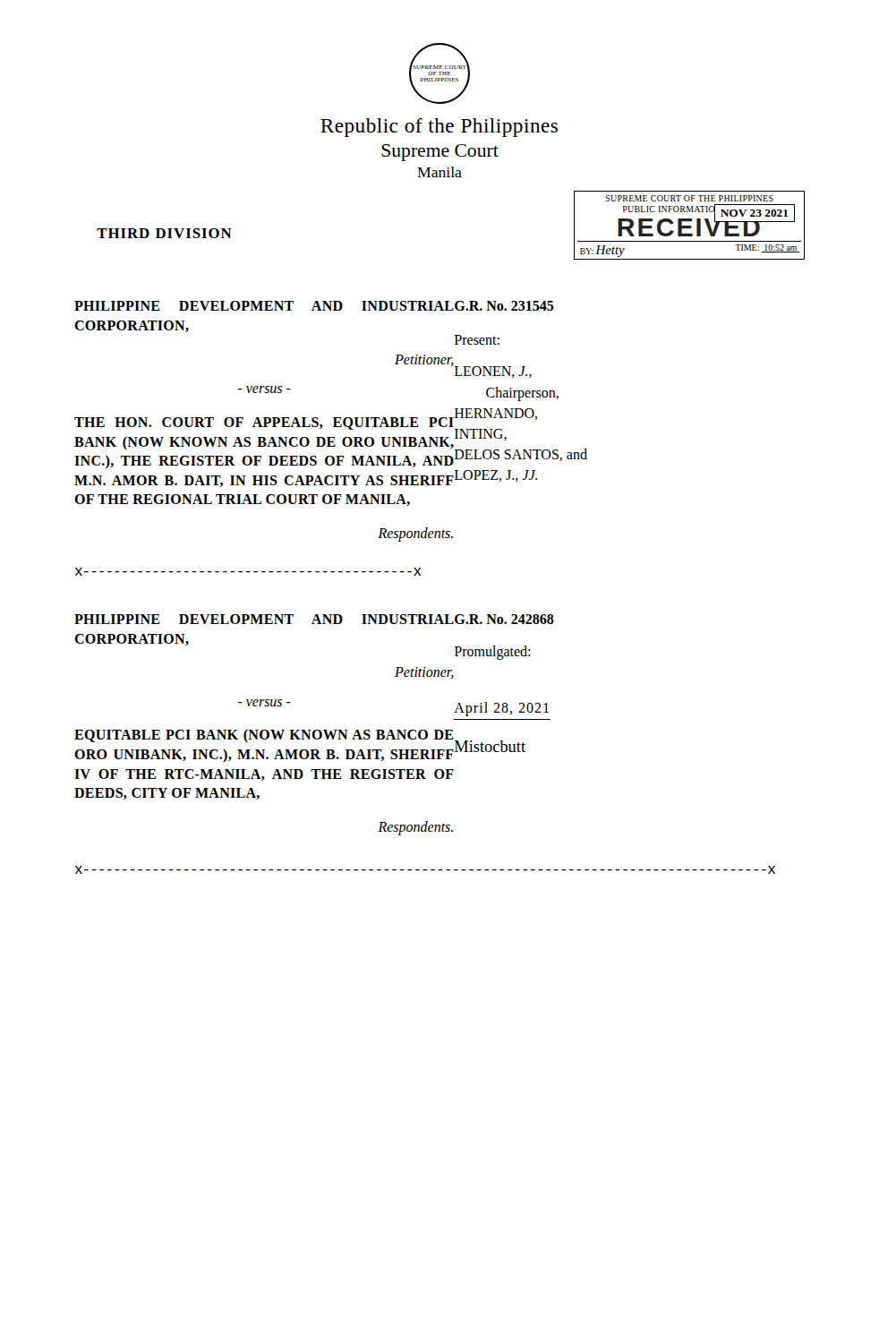Republic of the Philippines
Supreme Court
Manila
THIRD DIVISION
SUPREME COURT OF THE PHILIPPINES
PUBLIC INFORMATION OFFICE
RECEIVED
NOV 23 2021
BY: Hetty TIME: 10:52 am
| PHILIPPINE DEVELOPMENT AND INDUSTRIAL CORPORATION, Petitioner, - versus - THE HON. COURT OF APPEALS, EQUITABLE PCI BANK (now known as BANCO DE ORO UNIBANK, INC.), THE REGISTER OF DEEDS OF MANILA, and M.N. AMOR B. DAIT, in his capacity as Sheriff of the Regional Trial Court of Manila, Respondents. | G.R. No. 231545 Present: LEONEN, J. , Chairperson, HERNANDO, INTING, DELOS SANTOS, and LOPEZ, J., JJ. |
x-------------------------------------------x
| PHILIPPINE DEVELOPMENT AND INDUSTRIAL CORPORATION, Petitioner, - versus - EQUITABLE PCI BANK (now known as BANCO DE ORO UNIBANK, INC.), M.N. AMOR B. DAIT, Sheriff IV of the RTC-Manila, and THE REGISTER OF DEEDS, CITY OF MANILA, Respondents. | G.R. No. 242868 Promulgated: April 28, 2021 Mistocbutt |
x-----------------------------------------------------------------------------------------x